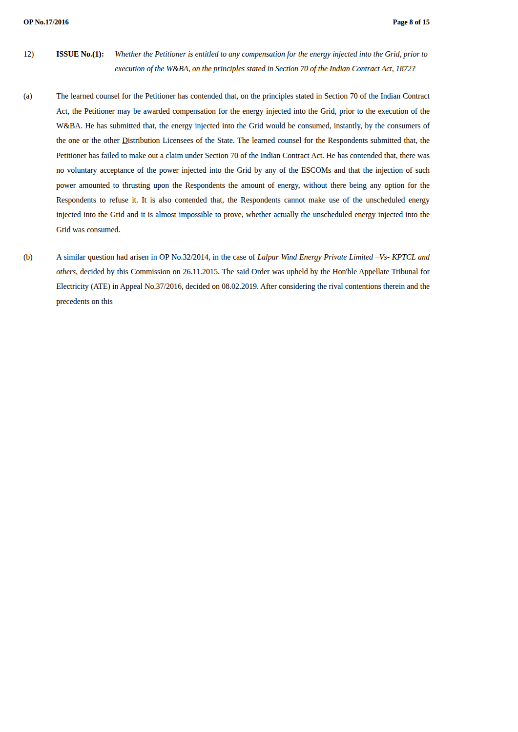OP No.17/2016 Page 8 of 15
12)
ISSUE No.(1): Whether the Petitioner is entitled to any compensation for the energy injected into the Grid, prior to execution of the W&BA, on the principles stated in Section 70 of the Indian Contract Act, 1872?
(a)
The learned counsel for the Petitioner has contended that, on the principles stated in Section 70 of the Indian Contract Act, the Petitioner may be awarded compensation for the energy injected into the Grid, prior to the execution of the W&BA. He has submitted that, the energy injected into the Grid would be consumed, instantly, by the consumers of the one or the other Distribution Licensees of the State. The learned counsel for the Respondents submitted that, the Petitioner has failed to make out a claim under Section 70 of the Indian Contract Act. He has contended that, there was no voluntary acceptance of the power injected into the Grid by any of the ESCOMs and that the injection of such power amounted to thrusting upon the Respondents the amount of energy, without there being any option for the Respondents to refuse it. It is also contended that, the Respondents cannot make use of the unscheduled energy injected into the Grid and it is almost impossible to prove, whether actually the unscheduled energy injected into the Grid was consumed.
(b)
A similar question had arisen in OP No.32/2014, in the case of Lalpur Wind Energy Private Limited –Vs- KPTCL and others, decided by this Commission on 26.11.2015. The said Order was upheld by the Hon'ble Appellate Tribunal for Electricity (ATE) in Appeal No.37/2016, decided on 08.02.2019. After considering the rival contentions therein and the precedents on this